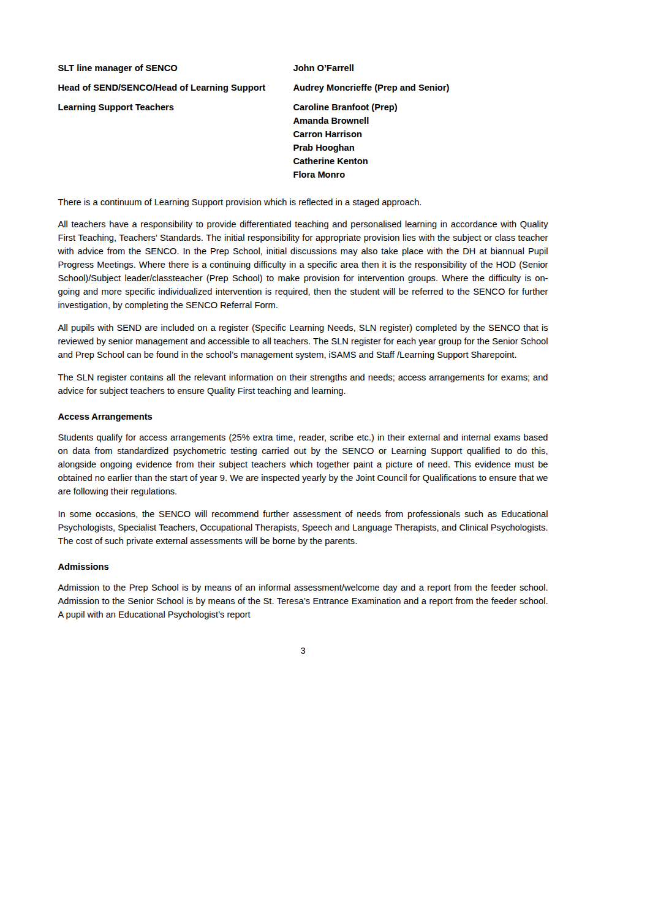| SLT line manager of SENCO | John O’Farrell |
| Head of SEND/SENCO/Head of Learning Support | Audrey Moncrieffe (Prep and Senior) |
| Learning Support Teachers | Caroline Branfoot (Prep) Amanda Brownell Carron Harrison Prab Hooghan Catherine Kenton Flora Monro |
There is a continuum of Learning Support provision which is reflected in a staged approach.
All teachers have a responsibility to provide differentiated teaching and personalised learning in accordance with Quality First Teaching, Teachers’ Standards. The initial responsibility for appropriate provision lies with the subject or class teacher with advice from the SENCO. In the Prep School, initial discussions may also take place with the DH at biannual Pupil Progress Meetings. Where there is a continuing difficulty in a specific area then it is the responsibility of the HOD (Senior School)/Subject leader/classteacher (Prep School) to make provision for intervention groups. Where the difficulty is on-going and more specific individualized intervention is required, then the student will be referred to the SENCO for further investigation, by completing the SENCO Referral Form.
All pupils with SEND are included on a register (Specific Learning Needs, SLN register) completed by the SENCO that is reviewed by senior management and accessible to all teachers. The SLN register for each year group for the Senior School and Prep School can be found in the school’s management system, iSAMS and Staff /Learning Support Sharepoint.
The SLN register contains all the relevant information on their strengths and needs; access arrangements for exams; and advice for subject teachers to ensure Quality First teaching and learning.
Access Arrangements
Students qualify for access arrangements (25% extra time, reader, scribe etc.) in their external and internal exams based on data from standardized psychometric testing carried out by the SENCO or Learning Support qualified to do this, alongside ongoing evidence from their subject teachers which together paint a picture of need. This evidence must be obtained no earlier than the start of year 9. We are inspected yearly by the Joint Council for Qualifications to ensure that we are following their regulations.
In some occasions, the SENCO will recommend further assessment of needs from professionals such as Educational Psychologists, Specialist Teachers, Occupational Therapists, Speech and Language Therapists, and Clinical Psychologists. The cost of such private external assessments will be borne by the parents.
Admissions
Admission to the Prep School is by means of an informal assessment/welcome day and a report from the feeder school. Admission to the Senior School is by means of the St. Teresa’s Entrance Examination and a report from the feeder school. A pupil with an Educational Psychologist’s report
3